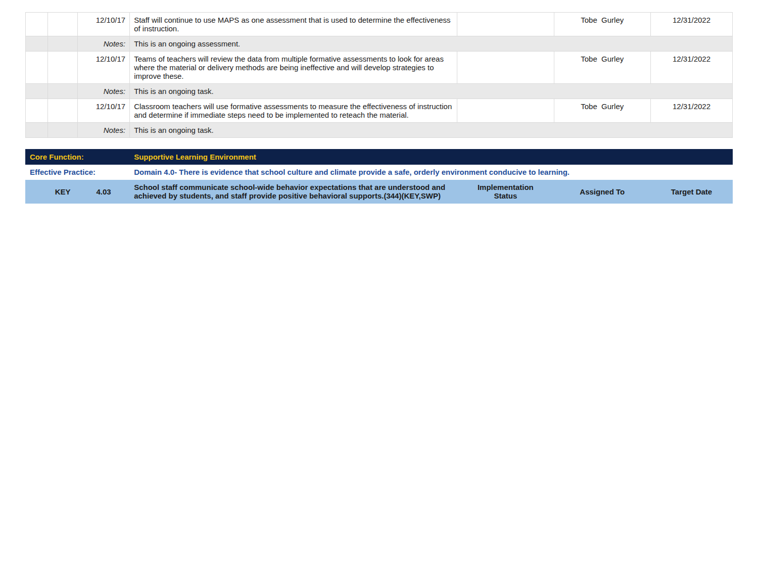| | | 12/10/17 | Staff will continue to use MAPS as one assessment that is used to determine the effectiveness of instruction. | | Tobe Gurley | 12/31/2022 |
| | | Notes: | This is an ongoing assessment. |
| | | 12/10/17 | Teams of teachers will review the data from multiple formative assessments to look for areas where the material or delivery methods are being ineffective and will develop strategies to improve these. | | Tobe Gurley | 12/31/2022 |
| | | Notes: | This is an ongoing task. |
| | | 12/10/17 | Classroom teachers will use formative assessments to measure the effectiveness of instruction and determine if immediate steps need to be implemented to reteach the material. | | Tobe Gurley | 12/31/2022 |
| | | Notes: | This is an ongoing task. |
| Core Function: | Supportive Learning Environment |
| Effective Practice: | Domain 4.0- There is evidence that school culture and climate provide a safe, orderly environment conducive to learning. |
| | KEY | 4.03 | School staff communicate school-wide behavior expectations that are understood and achieved by students, and staff provide positive behavioral supports.(344)(KEY,SWP) | Implementation Status | Assigned To | Target Date |